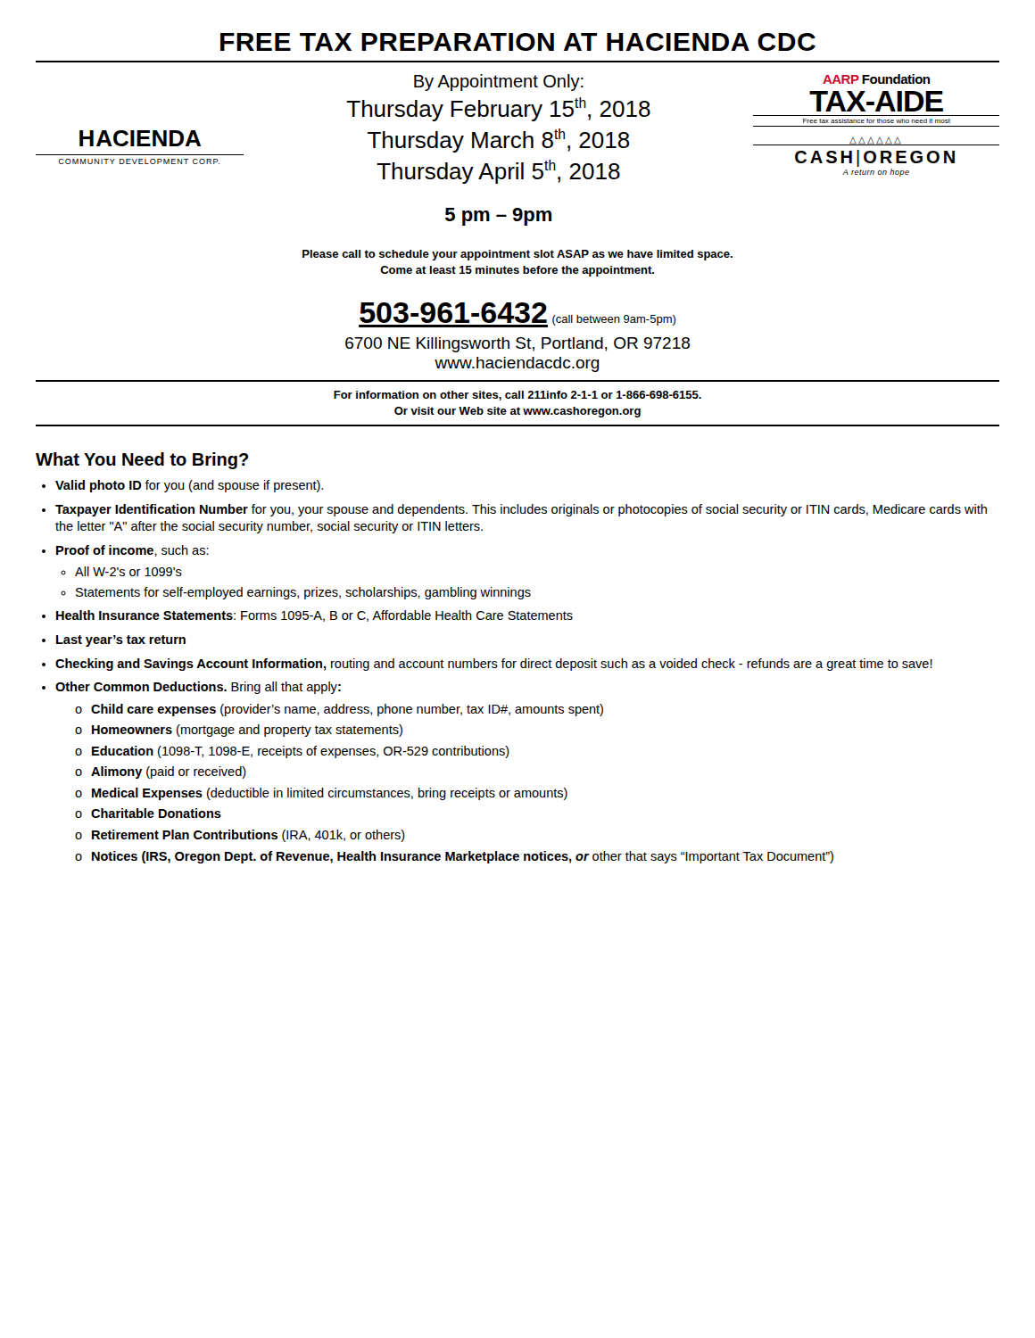FREE TAX PREPARATION AT HACIENDA CDC
HACIENDA
COMMUNITY DEVELOPMENT CORP.
By Appointment Only:
Thursday February 15th, 2018
Thursday March 8th, 2018
Thursday April 5th, 2018
5 pm – 9pm
AARP Foundation
TAX-AIDE
Free tax assistance for those who need it most
△△△△△△
CASH|OREGON
A return on hope
Please call to schedule your appointment slot ASAP as we have limited space.
Come at least 15 minutes before the appointment.
503-961-6432 (call between 9am-5pm)
6700 NE Killingsworth St, Portland, OR 97218
www.haciendacdc.org
For information on other sites, call 211info 2-1-1 or 1-866-698-6155.
Or visit our Web site at www.cashoregon.org
What You Need to Bring?
Valid photo ID for you (and spouse if present).
Taxpayer Identification Number for you, your spouse and dependents. This includes originals or photocopies of social security or ITIN cards, Medicare cards with the letter "A" after the social security number, social security or ITIN letters.
Proof of income, such as:
All W-2's or 1099's
Statements for self-employed earnings, prizes, scholarships, gambling winnings
Health Insurance Statements: Forms 1095-A, B or C, Affordable Health Care Statements
Last year’s tax return
Checking and Savings Account Information, routing and account numbers for direct deposit such as a voided check - refunds are a great time to save!
Other Common Deductions. Bring all that apply:
Child care expenses (provider’s name, address, phone number, tax ID#, amounts spent)
Homeowners (mortgage and property tax statements)
Education (1098-T, 1098-E, receipts of expenses, OR-529 contributions)
Alimony (paid or received)
Medical Expenses (deductible in limited circumstances, bring receipts or amounts)
Charitable Donations
Retirement Plan Contributions (IRA, 401k, or others)
Notices (IRS, Oregon Dept. of Revenue, Health Insurance Marketplace notices, or other that says “Important Tax Document”)